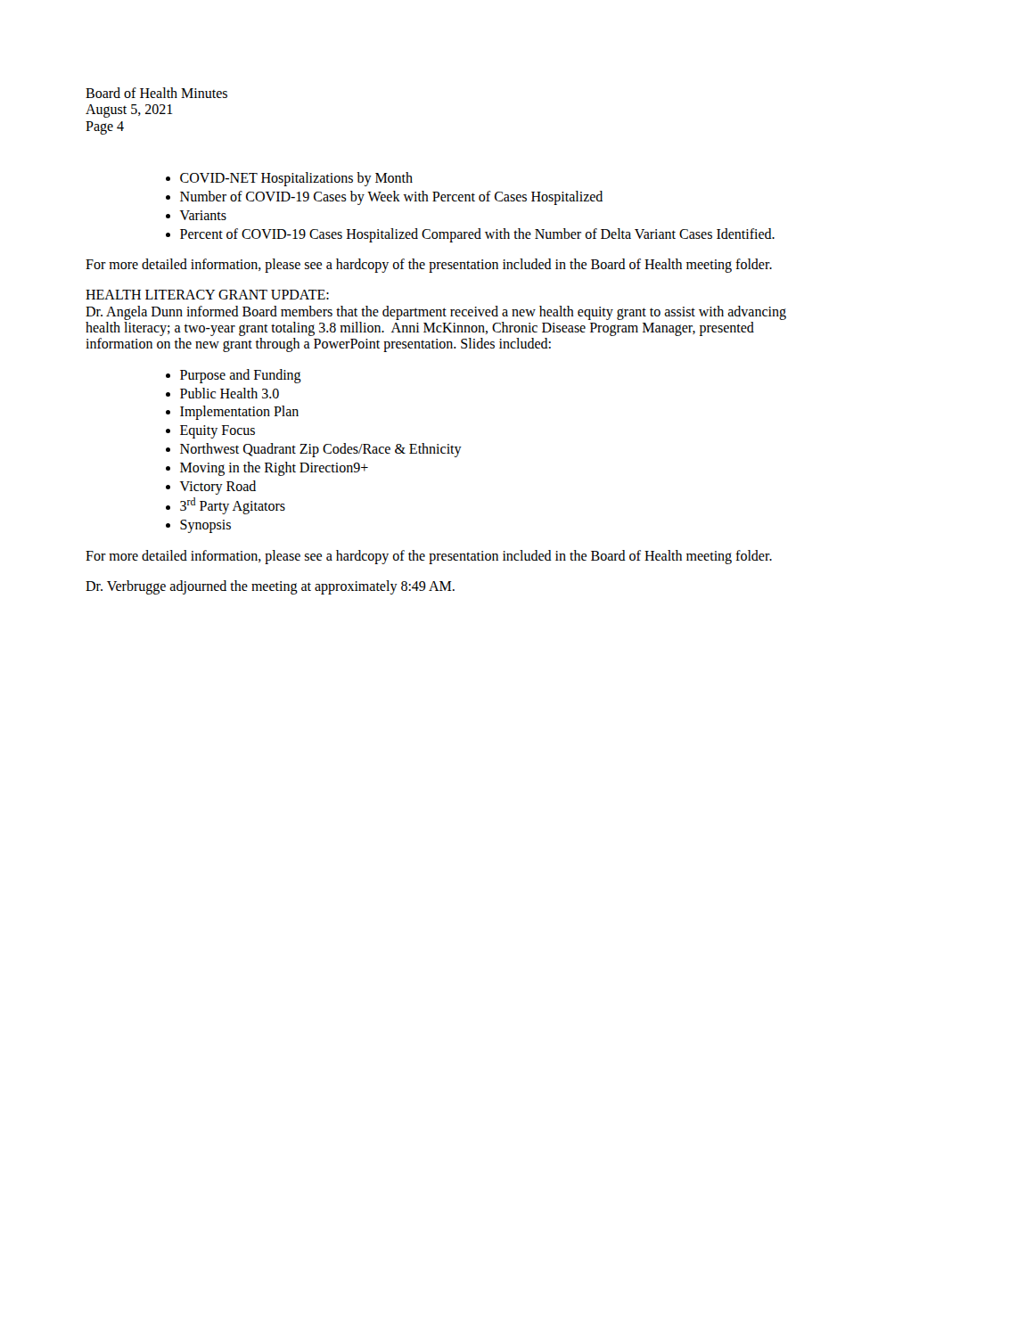Board of Health Minutes
August 5, 2021
Page 4
COVID-NET Hospitalizations by Month
Number of COVID-19 Cases by Week with Percent of Cases Hospitalized
Variants
Percent of COVID-19 Cases Hospitalized Compared with the Number of Delta Variant Cases Identified.
For more detailed information, please see a hardcopy of the presentation included in the Board of Health meeting folder.
HEALTH LITERACY GRANT UPDATE:
Dr. Angela Dunn informed Board members that the department received a new health equity grant to assist with advancing health literacy; a two-year grant totaling 3.8 million. Anni McKinnon, Chronic Disease Program Manager, presented information on the new grant through a PowerPoint presentation. Slides included:
Purpose and Funding
Public Health 3.0
Implementation Plan
Equity Focus
Northwest Quadrant Zip Codes/Race & Ethnicity
Moving in the Right Direction9+
Victory Road
3rd Party Agitators
Synopsis
For more detailed information, please see a hardcopy of the presentation included in the Board of Health meeting folder.
Dr. Verbrugge adjourned the meeting at approximately 8:49 AM.